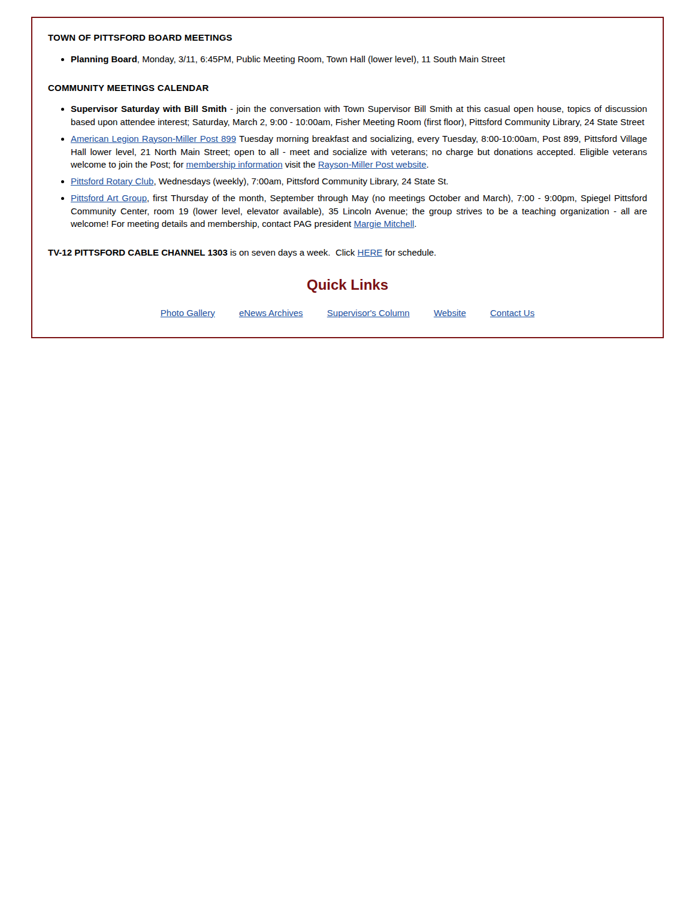TOWN OF PITTSFORD BOARD MEETINGS
Planning Board, Monday, 3/11, 6:45PM, Public Meeting Room, Town Hall (lower level), 11 South Main Street
COMMUNITY MEETINGS CALENDAR
Supervisor Saturday with Bill Smith - join the conversation with Town Supervisor Bill Smith at this casual open house, topics of discussion based upon attendee interest; Saturday, March 2, 9:00 - 10:00am, Fisher Meeting Room (first floor), Pittsford Community Library, 24 State Street
American Legion Rayson-Miller Post 899 Tuesday morning breakfast and socializing, every Tuesday, 8:00-10:00am, Post 899, Pittsford Village Hall lower level, 21 North Main Street; open to all - meet and socialize with veterans; no charge but donations accepted. Eligible veterans welcome to join the Post; for membership information visit the Rayson-Miller Post website.
Pittsford Rotary Club, Wednesdays (weekly), 7:00am, Pittsford Community Library, 24 State St.
Pittsford Art Group, first Thursday of the month, September through May (no meetings October and March), 7:00 - 9:00pm, Spiegel Pittsford Community Center, room 19 (lower level, elevator available), 35 Lincoln Avenue; the group strives to be a teaching organization - all are welcome! For meeting details and membership, contact PAG president Margie Mitchell.
TV-12 PITTSFORD CABLE CHANNEL 1303 is on seven days a week. Click HERE for schedule.
Quick Links
Photo Gallery eNews Archives Supervisor's Column Website Contact Us